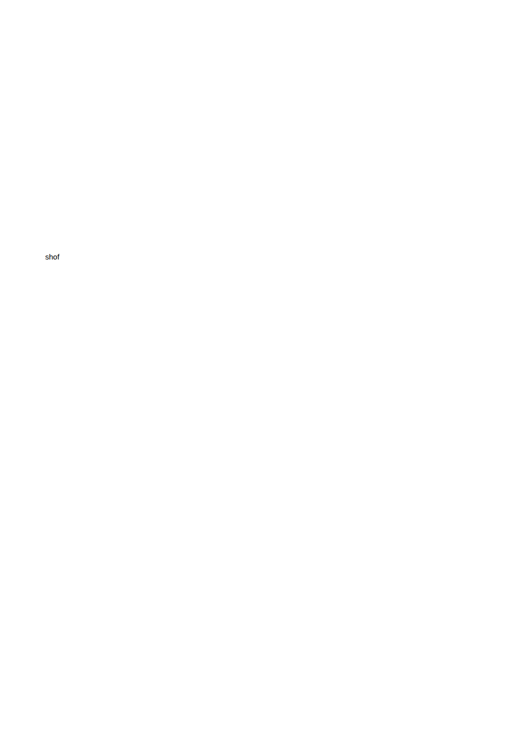shof